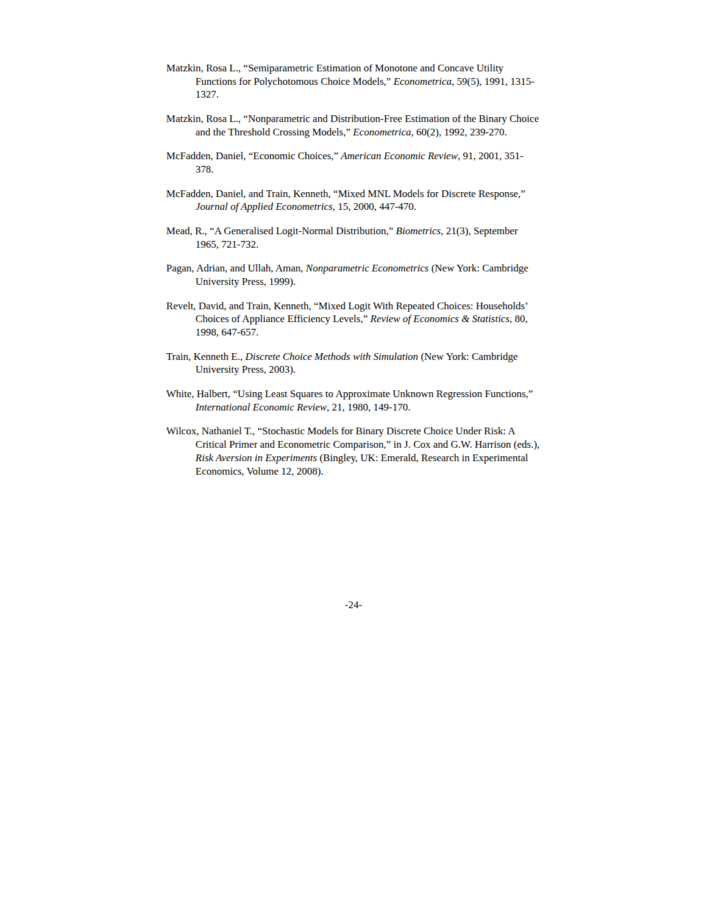Matzkin, Rosa L., “Semiparametric Estimation of Monotone and Concave Utility Functions for Polychotomous Choice Models,” Econometrica, 59(5), 1991, 1315-1327.
Matzkin, Rosa L., “Nonparametric and Distribution-Free Estimation of the Binary Choice and the Threshold Crossing Models,” Econometrica, 60(2), 1992, 239-270.
McFadden, Daniel, “Economic Choices,” American Economic Review, 91, 2001, 351-378.
McFadden, Daniel, and Train, Kenneth, “Mixed MNL Models for Discrete Response,” Journal of Applied Econometrics, 15, 2000, 447-470.
Mead, R., “A Generalised Logit-Normal Distribution,” Biometrics, 21(3), September 1965, 721-732.
Pagan, Adrian, and Ullah, Aman, Nonparametric Econometrics (New York: Cambridge University Press, 1999).
Revelt, David, and Train, Kenneth, “Mixed Logit With Repeated Choices: Households’ Choices of Appliance Efficiency Levels,” Review of Economics & Statistics, 80, 1998, 647-657.
Train, Kenneth E., Discrete Choice Methods with Simulation (New York: Cambridge University Press, 2003).
White, Halbert, “Using Least Squares to Approximate Unknown Regression Functions,” International Economic Review, 21, 1980, 149-170.
Wilcox, Nathaniel T., “Stochastic Models for Binary Discrete Choice Under Risk: A Critical Primer and Econometric Comparison,” in J. Cox and G.W. Harrison (eds.), Risk Aversion in Experiments (Bingley, UK: Emerald, Research in Experimental Economics, Volume 12, 2008).
-24-